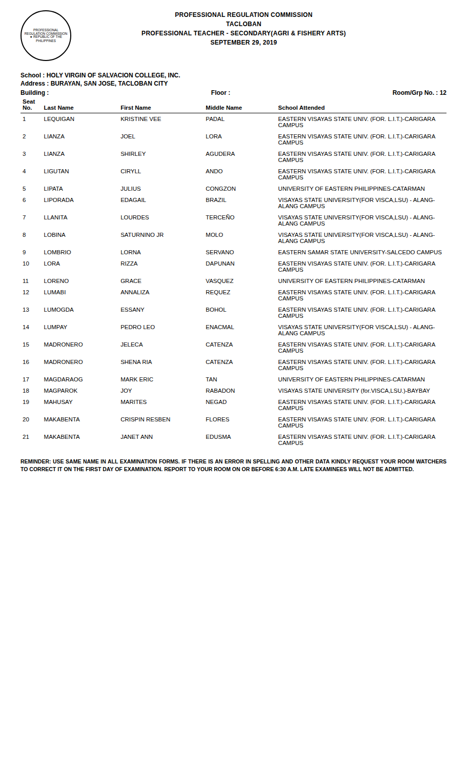PROFESSIONAL REGULATION COMMISSION ★ REPUBLIC OF THE PHILIPPINES
PROFESSIONAL REGULATION COMMISSION
TACLOBAN
PROFESSIONAL TEACHER - SECONDARY(AGRI & FISHERY ARTS)
SEPTEMBER 29, 2019
School : HOLY VIRGIN OF SALVACION COLLEGE, INC.
Address : BURAYAN, SAN JOSE, TACLOBAN CITY
Building :
Floor :
Room/Grp No. : 12
| Seat No. | Last Name | First Name | Middle Name | School Attended |
| --- | --- | --- | --- | --- |
| 1 | LEQUIGAN | KRISTINE VEE | PADAL | EASTERN VISAYAS STATE UNIV. (FOR. L.I.T.)-CARIGARA CAMPUS |
| 2 | LIANZA | JOEL | LORA | EASTERN VISAYAS STATE UNIV. (FOR. L.I.T.)-CARIGARA CAMPUS |
| 3 | LIANZA | SHIRLEY | AGUDERA | EASTERN VISAYAS STATE UNIV. (FOR. L.I.T.)-CARIGARA CAMPUS |
| 4 | LIGUTAN | CIRYLL | ANDO | EASTERN VISAYAS STATE UNIV. (FOR. L.I.T.)-CARIGARA CAMPUS |
| 5 | LIPATA | JULIUS | CONGZON | UNIVERSITY OF EASTERN PHILIPPINES-CATARMAN |
| 6 | LIPORADA | EDAGAIL | BRAZIL | VISAYAS STATE UNIVERSITY(FOR VISCA,LSU) - ALANG-ALANG CAMPUS |
| 7 | LLANITA | LOURDES | TERCEÑO | VISAYAS STATE UNIVERSITY(FOR VISCA,LSU) - ALANG-ALANG CAMPUS |
| 8 | LOBINA | SATURNINO JR | MOLO | VISAYAS STATE UNIVERSITY(FOR VISCA,LSU) - ALANG-ALANG CAMPUS |
| 9 | LOMBRIO | LORNA | SERVANO | EASTERN SAMAR STATE UNIVERSITY-SALCEDO CAMPUS |
| 10 | LORA | RIZZA | DAPUNAN | EASTERN VISAYAS STATE UNIV. (FOR. L.I.T.)-CARIGARA CAMPUS |
| 11 | LORENO | GRACE | VASQUEZ | UNIVERSITY OF EASTERN PHILIPPINES-CATARMAN |
| 12 | LUMABI | ANNALIZA | REQUEZ | EASTERN VISAYAS STATE UNIV. (FOR. L.I.T.)-CARIGARA CAMPUS |
| 13 | LUMOGDA | ESSANY | BOHOL | EASTERN VISAYAS STATE UNIV. (FOR. L.I.T.)-CARIGARA CAMPUS |
| 14 | LUMPAY | PEDRO LEO | ENACMAL | VISAYAS STATE UNIVERSITY(FOR VISCA,LSU) - ALANG-ALANG CAMPUS |
| 15 | MADRONERO | JELECA | CATENZA | EASTERN VISAYAS STATE UNIV. (FOR. L.I.T.)-CARIGARA CAMPUS |
| 16 | MADRONERO | SHENA RIA | CATENZA | EASTERN VISAYAS STATE UNIV. (FOR. L.I.T.)-CARIGARA CAMPUS |
| 17 | MAGDARAOG | MARK ERIC | TAN | UNIVERSITY OF EASTERN PHILIPPINES-CATARMAN |
| 18 | MAGPAROK | JOY | RABADON | VISAYAS STATE UNIVERSITY (for.VISCA,LSU.)-BAYBAY |
| 19 | MAHUSAY | MARITES | NEGAD | EASTERN VISAYAS STATE UNIV. (FOR. L.I.T.)-CARIGARA CAMPUS |
| 20 | MAKABENTA | CRISPIN RESBEN | FLORES | EASTERN VISAYAS STATE UNIV. (FOR. L.I.T.)-CARIGARA CAMPUS |
| 21 | MAKABENTA | JANET ANN | EDUSMA | EASTERN VISAYAS STATE UNIV. (FOR. L.I.T.)-CARIGARA CAMPUS |
REMINDER: USE SAME NAME IN ALL EXAMINATION FORMS. IF THERE IS AN ERROR IN SPELLING AND OTHER DATA KINDLY REQUEST YOUR ROOM WATCHERS TO CORRECT IT ON THE FIRST DAY OF EXAMINATION. REPORT TO YOUR ROOM ON OR BEFORE 6:30 A.M. LATE EXAMINEES WILL NOT BE ADMITTED.